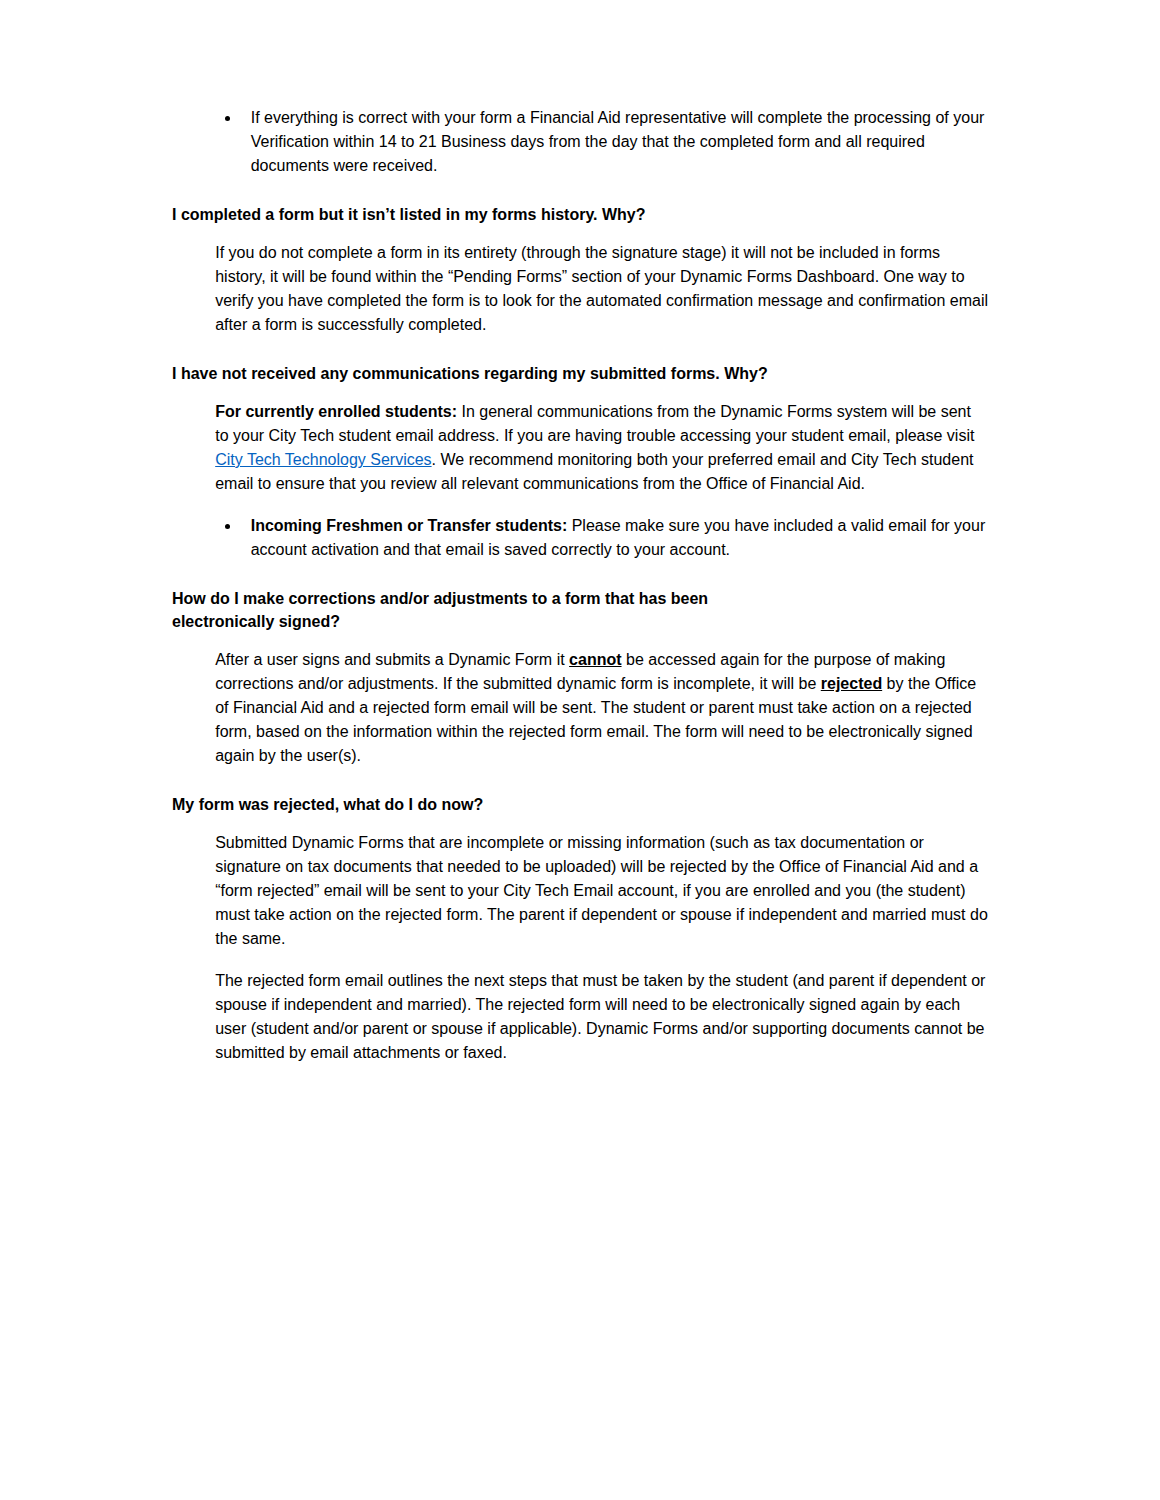If everything is correct with your form a Financial Aid representative will complete the processing of your Verification within 14 to 21 Business days from the day that the completed form and all required documents were received.
I completed a form but it isn’t listed in my forms history. Why?
If you do not complete a form in its entirety (through the signature stage) it will not be included in forms history, it will be found within the “Pending Forms” section of your Dynamic Forms Dashboard. One way to verify you have completed the form is to look for the automated confirmation message and confirmation email after a form is successfully completed.
I have not received any communications regarding my submitted forms. Why?
For currently enrolled students: In general communications from the Dynamic Forms system will be sent to your City Tech student email address. If you are having trouble accessing your student email, please visit City Tech Technology Services. We recommend monitoring both your preferred email and City Tech student email to ensure that you review all relevant communications from the Office of Financial Aid.
Incoming Freshmen or Transfer students: Please make sure you have included a valid email for your account activation and that email is saved correctly to your account.
How do I make corrections and/or adjustments to a form that has been
electronically signed?
After a user signs and submits a Dynamic Form it cannot be accessed again for the purpose of making corrections and/or adjustments. If the submitted dynamic form is incomplete, it will be rejected by the Office of Financial Aid and a rejected form email will be sent. The student or parent must take action on a rejected form, based on the information within the rejected form email. The form will need to be electronically signed again by the user(s).
My form was rejected, what do I do now?
Submitted Dynamic Forms that are incomplete or missing information (such as tax documentation or signature on tax documents that needed to be uploaded) will be rejected by the Office of Financial Aid and a “form rejected” email will be sent to your City Tech Email account, if you are enrolled and you (the student) must take action on the rejected form. The parent if dependent or spouse if independent and married must do the same.
The rejected form email outlines the next steps that must be taken by the student (and parent if dependent or spouse if independent and married). The rejected form will need to be electronically signed again by each user (student and/or parent or spouse if applicable). Dynamic Forms and/or supporting documents cannot be submitted by email attachments or faxed.